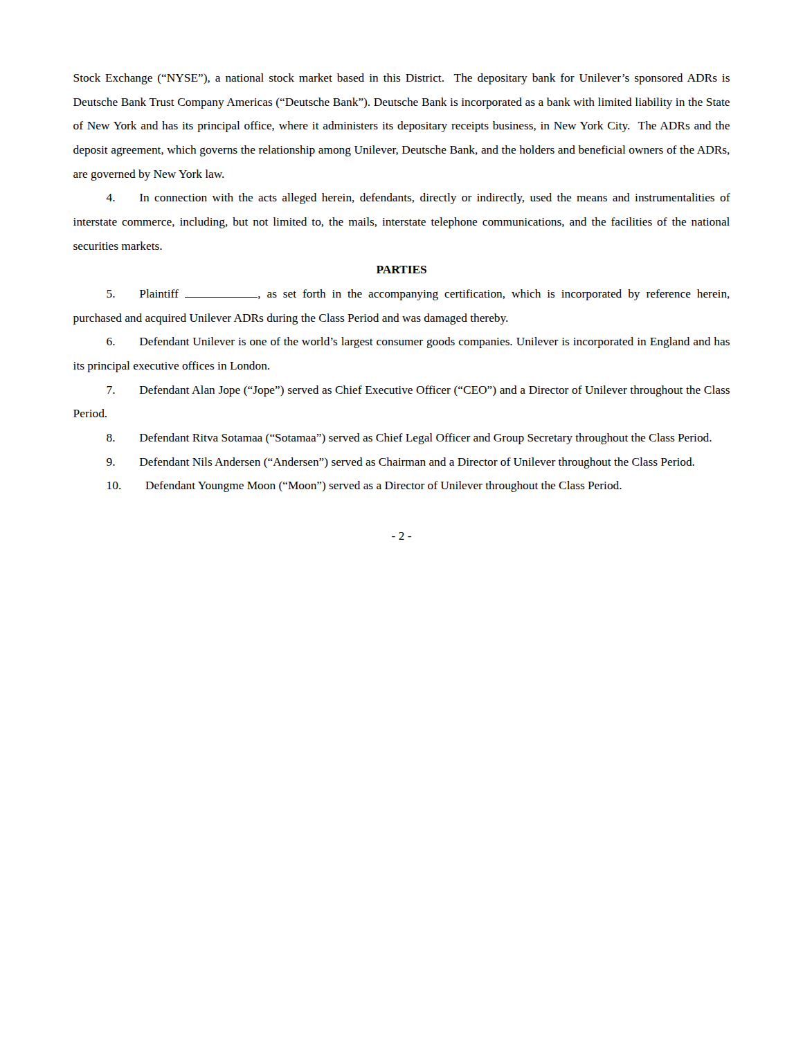Stock Exchange (“NYSE”), a national stock market based in this District. The depositary bank for Unilever’s sponsored ADRs is Deutsche Bank Trust Company Americas (“Deutsche Bank”). Deutsche Bank is incorporated as a bank with limited liability in the State of New York and has its principal office, where it administers its depositary receipts business, in New York City. The ADRs and the deposit agreement, which governs the relationship among Unilever, Deutsche Bank, and the holders and beneficial owners of the ADRs, are governed by New York law.
4.  In connection with the acts alleged herein, defendants, directly or indirectly, used the means and instrumentalities of interstate commerce, including, but not limited to, the mails, interstate telephone communications, and the facilities of the national securities markets.
PARTIES
5.  Plaintiff , as set forth in the accompanying certification, which is incorporated by reference herein, purchased and acquired Unilever ADRs during the Class Period and was damaged thereby.
6.  Defendant Unilever is one of the world’s largest consumer goods companies. Unilever is incorporated in England and has its principal executive offices in London.
7.  Defendant Alan Jope (“Jope”) served as Chief Executive Officer (“CEO”) and a Director of Unilever throughout the Class Period.
8.  Defendant Ritva Sotamaa (“Sotamaa”) served as Chief Legal Officer and Group Secretary throughout the Class Period.
9.  Defendant Nils Andersen (“Andersen”) served as Chairman and a Director of Unilever throughout the Class Period.
10.  Defendant Youngme Moon (“Moon”) served as a Director of Unilever throughout the Class Period.
- 2 -